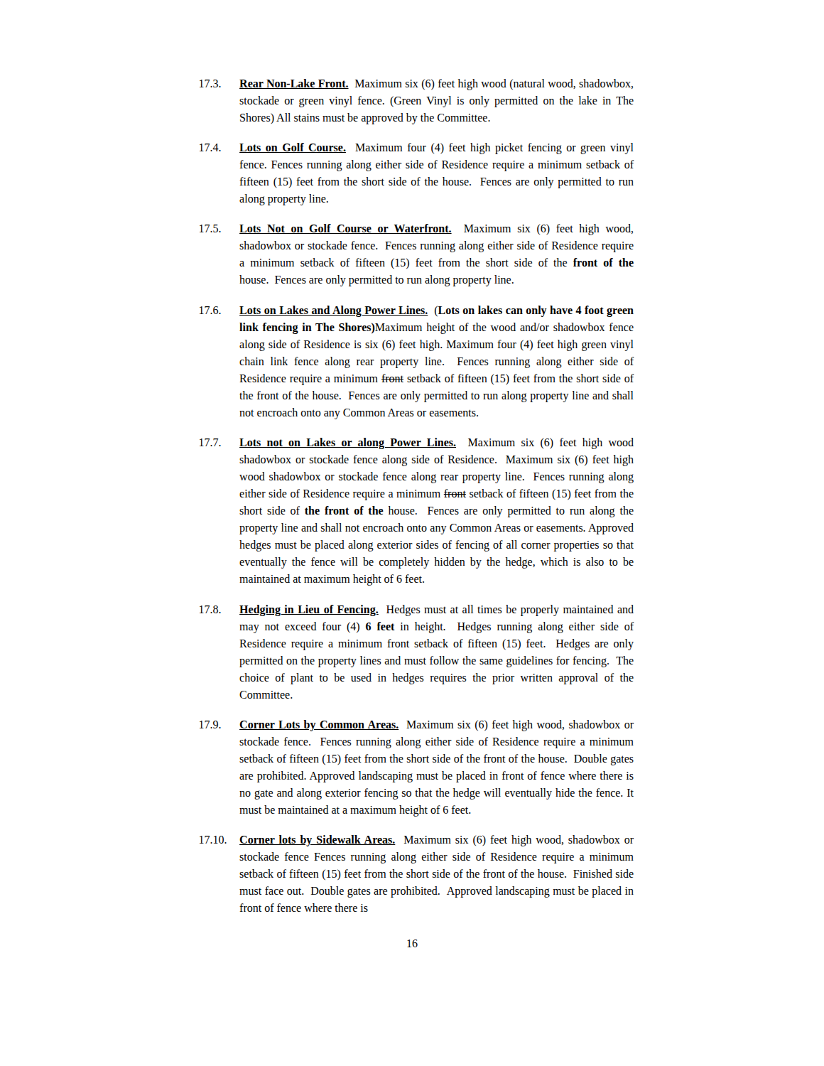17.3.
Rear Non-Lake Front. Maximum six (6) feet high wood (natural wood, shadowbox, stockade or green vinyl fence. (Green Vinyl is only permitted on the lake in The Shores) All stains must be approved by the Committee.
17.4.
Lots on Golf Course. Maximum four (4) feet high picket fencing or green vinyl fence. Fences running along either side of Residence require a minimum setback of fifteen (15) feet from the short side of the house. Fences are only permitted to run along property line.
17.5.
Lots Not on Golf Course or Waterfront. Maximum six (6) feet high wood, shadowbox or stockade fence. Fences running along either side of Residence require a minimum setback of fifteen (15) feet from the short side of the front of the house. Fences are only permitted to run along property line.
17.6.
Lots on Lakes and Along Power Lines. (Lots on lakes can only have 4 foot green link fencing in The Shores) Maximum height of the wood and/or shadowbox fence along side of Residence is six (6) feet high. Maximum four (4) feet high green vinyl chain link fence along rear property line. Fences running along either side of Residence require a minimum front setback of fifteen (15) feet from the short side of the front of the house. Fences are only permitted to run along property line and shall not encroach onto any Common Areas or easements.
17.7.
Lots not on Lakes or along Power Lines. Maximum six (6) feet high wood shadowbox or stockade fence along side of Residence. Maximum six (6) feet high wood shadowbox or stockade fence along rear property line. Fences running along either side of Residence require a minimum front setback of fifteen (15) feet from the short side of the front of the house. Fences are only permitted to run along the property line and shall not encroach onto any Common Areas or easements. Approved hedges must be placed along exterior sides of fencing of all corner properties so that eventually the fence will be completely hidden by the hedge, which is also to be maintained at maximum height of 6 feet.
17.8.
Hedging in Lieu of Fencing. Hedges must at all times be properly maintained and may not exceed four (4) 6 feet in height. Hedges running along either side of Residence require a minimum front setback of fifteen (15) feet. Hedges are only permitted on the property lines and must follow the same guidelines for fencing. The choice of plant to be used in hedges requires the prior written approval of the Committee.
17.9.
Corner Lots by Common Areas. Maximum six (6) feet high wood, shadowbox or stockade fence. Fences running along either side of Residence require a minimum setback of fifteen (15) feet from the short side of the front of the house. Double gates are prohibited. Approved landscaping must be placed in front of fence where there is no gate and along exterior fencing so that the hedge will eventually hide the fence. It must be maintained at a maximum height of 6 feet.
17.10.
Corner lots by Sidewalk Areas. Maximum six (6) feet high wood, shadowbox or stockade fence Fences running along either side of Residence require a minimum setback of fifteen (15) feet from the short side of the front of the house. Finished side must face out. Double gates are prohibited. Approved landscaping must be placed in front of fence where there is
16